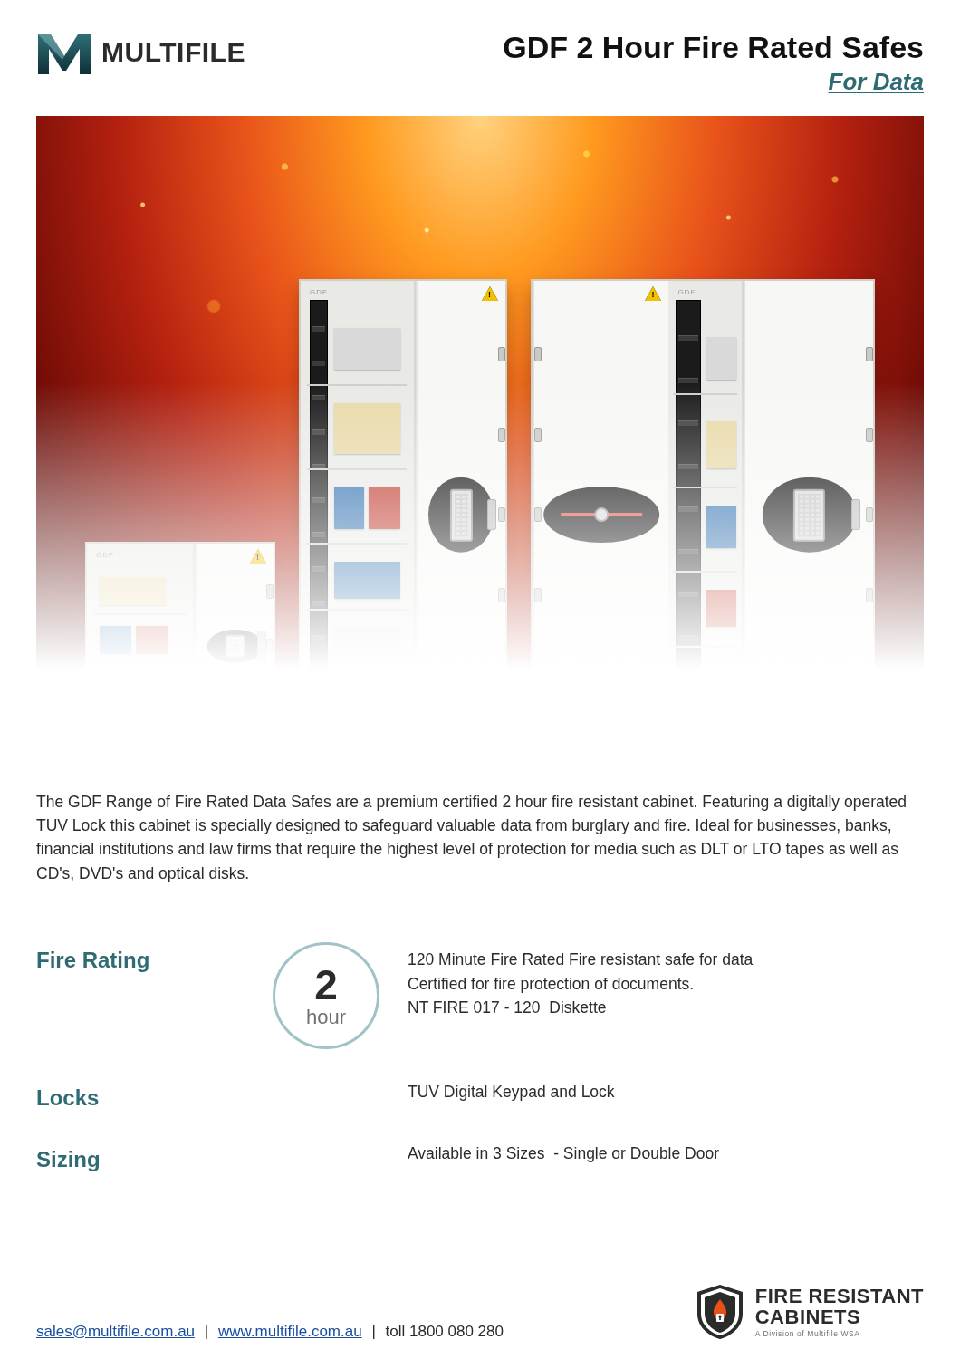MULTIFILE
GDF 2 Hour Fire Rated Safes
For Data
GDF
GDF
GDF
The GDF Range of Fire Rated Data Safes are a premium certified 2 hour fire resistant cabinet. Featuring a digitally operated TUV Lock this cabinet is specially designed to safeguard valuable data from burglary and fire. Ideal for businesses, banks, financial institutions and law firms that require the highest level of protection for media such as DLT or LTO tapes as well as CD's, DVD's and optical disks.
Fire Rating
2 hour
120 Minute Fire Rated Fire resistant safe for data
Certified for fire protection of documents.
NT FIRE 017 - 120 Diskette
Locks
TUV Digital Keypad and Lock
Sizing
Available in 3 Sizes - Single or Double Door
sales@multifile.com.au | www.multifile.com.au | toll 1800 080 280
FIRE RESISTANT CABINETS A Division of Multifile WSA